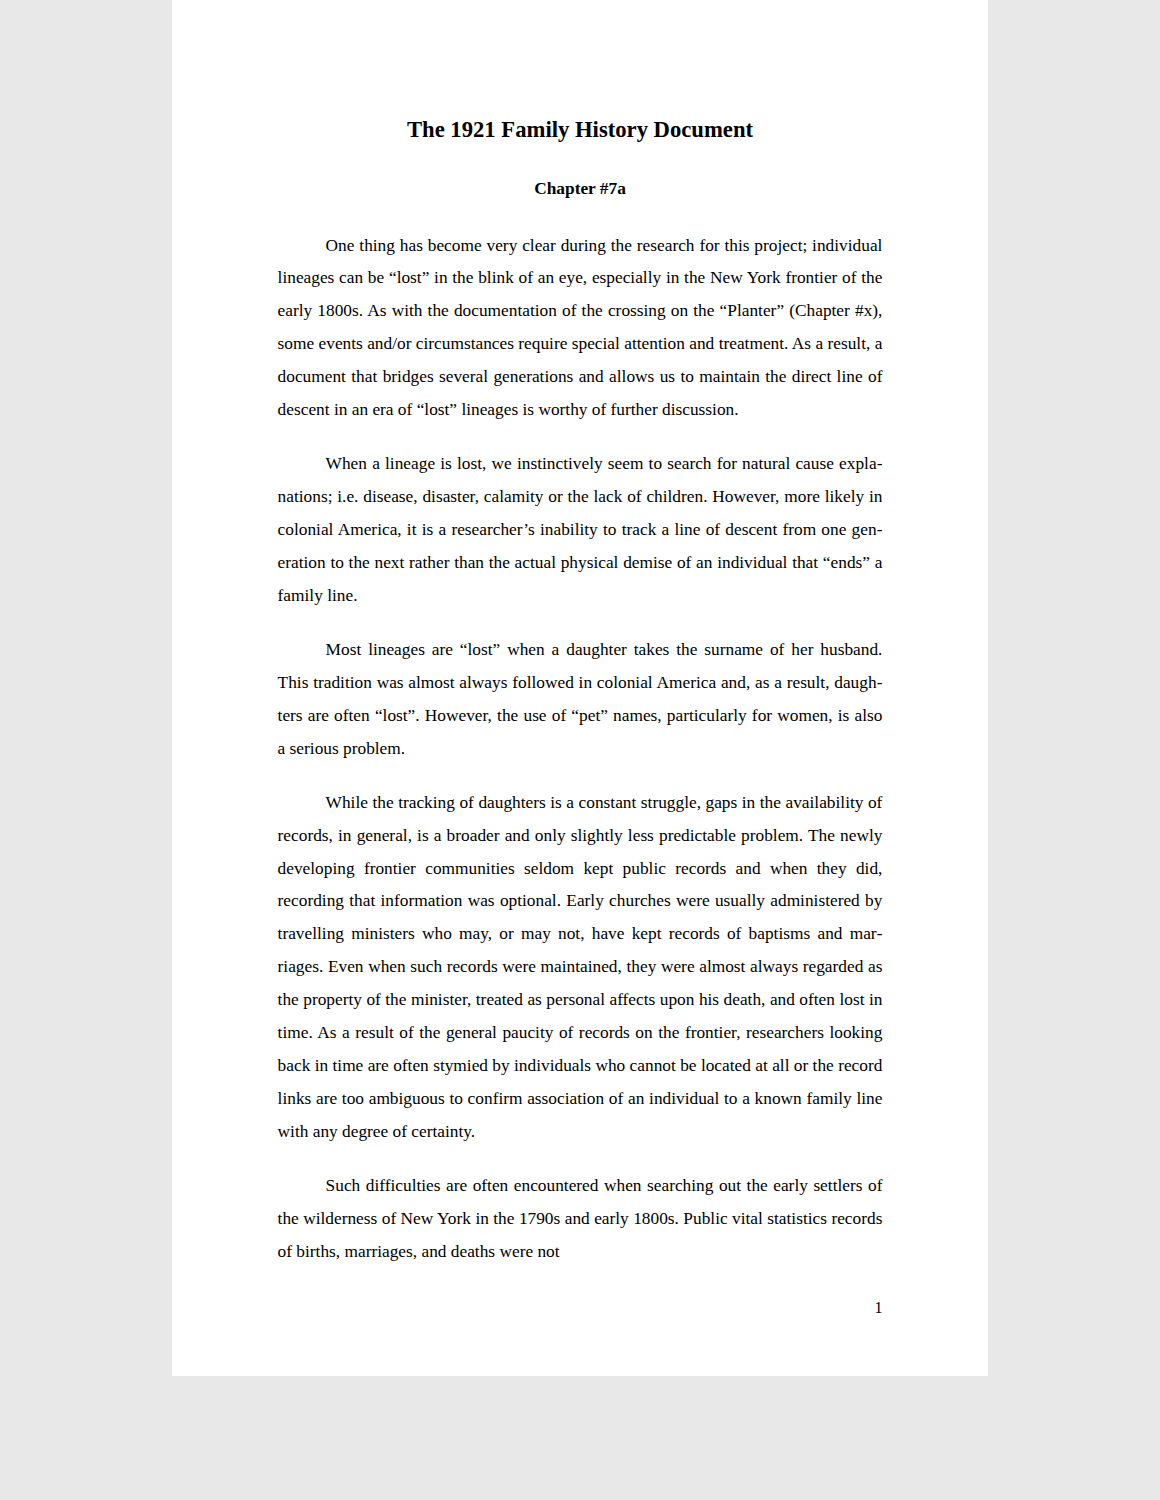The 1921 Family History Document
Chapter #7a
One thing has become very clear during the research for this project; individual lineages can be “lost” in the blink of an eye, especially in the New York frontier of the early 1800s. As with the documentation of the crossing on the “Planter” (Chapter #x), some events and/or circumstances require special attention and treatment. As a result, a document that bridges several generations and allows us to maintain the direct line of descent in an era of “lost” lineages is worthy of further discussion.
When a lineage is lost, we instinctively seem to search for natural cause explanations; i.e. disease, disaster, calamity or the lack of children. However, more likely in colonial America, it is a researcher’s inability to track a line of descent from one generation to the next rather than the actual physical demise of an individual that “ends” a family line.
Most lineages are “lost” when a daughter takes the surname of her husband. This tradition was almost always followed in colonial America and, as a result, daughters are often “lost”. However, the use of “pet” names, particularly for women, is also a serious problem.
While the tracking of daughters is a constant struggle, gaps in the availability of records, in general, is a broader and only slightly less predictable problem. The newly developing frontier communities seldom kept public records and when they did, recording that information was optional. Early churches were usually administered by travelling ministers who may, or may not, have kept records of baptisms and marriages. Even when such records were maintained, they were almost always regarded as the property of the minister, treated as personal affects upon his death, and often lost in time. As a result of the general paucity of records on the frontier, researchers looking back in time are often stymied by individuals who cannot be located at all or the record links are too ambiguous to confirm association of an individual to a known family line with any degree of certainty.
Such difficulties are often encountered when searching out the early settlers of the wilderness of New York in the 1790s and early 1800s. Public vital statistics records of births, marriages, and deaths were not
1